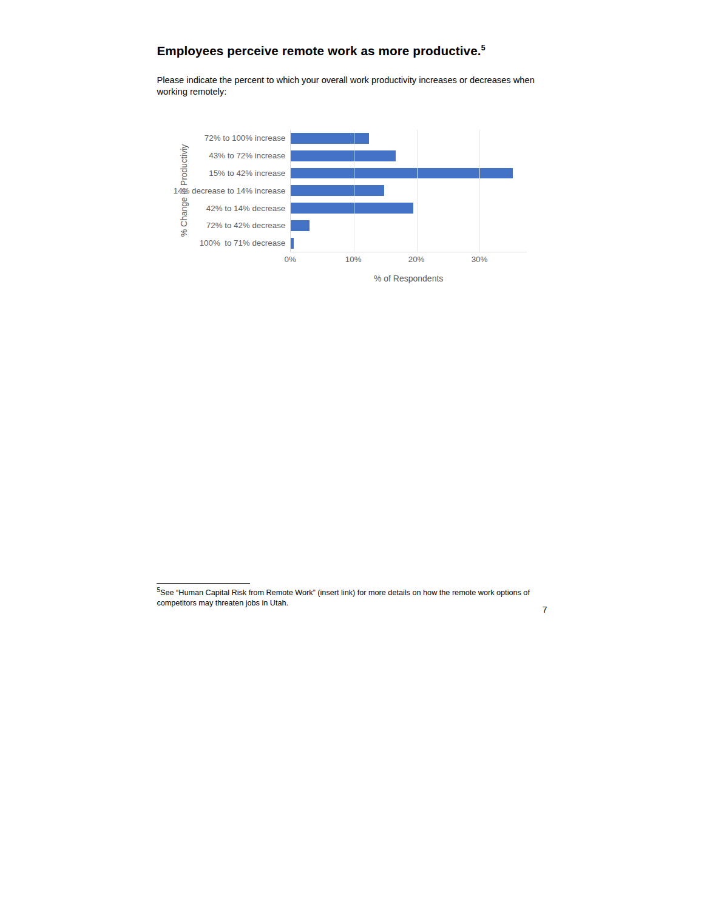Employees perceive remote work as more productive.5
Please indicate the percent to which your overall work productivity increases or decreases when working remotely:
% Change in Productiviy
72% to 100% increase
43% to 72% increase
15% to 42% increase
14% decrease to 14% increase
42% to 14% decrease
72% to 42% decrease
100% to 71% decrease
0%
10%
20%
30%
% of Respondents
5See “Human Capital Risk from Remote Work” (insert link) for more details on how the remote work options of competitors may threaten jobs in Utah.
7